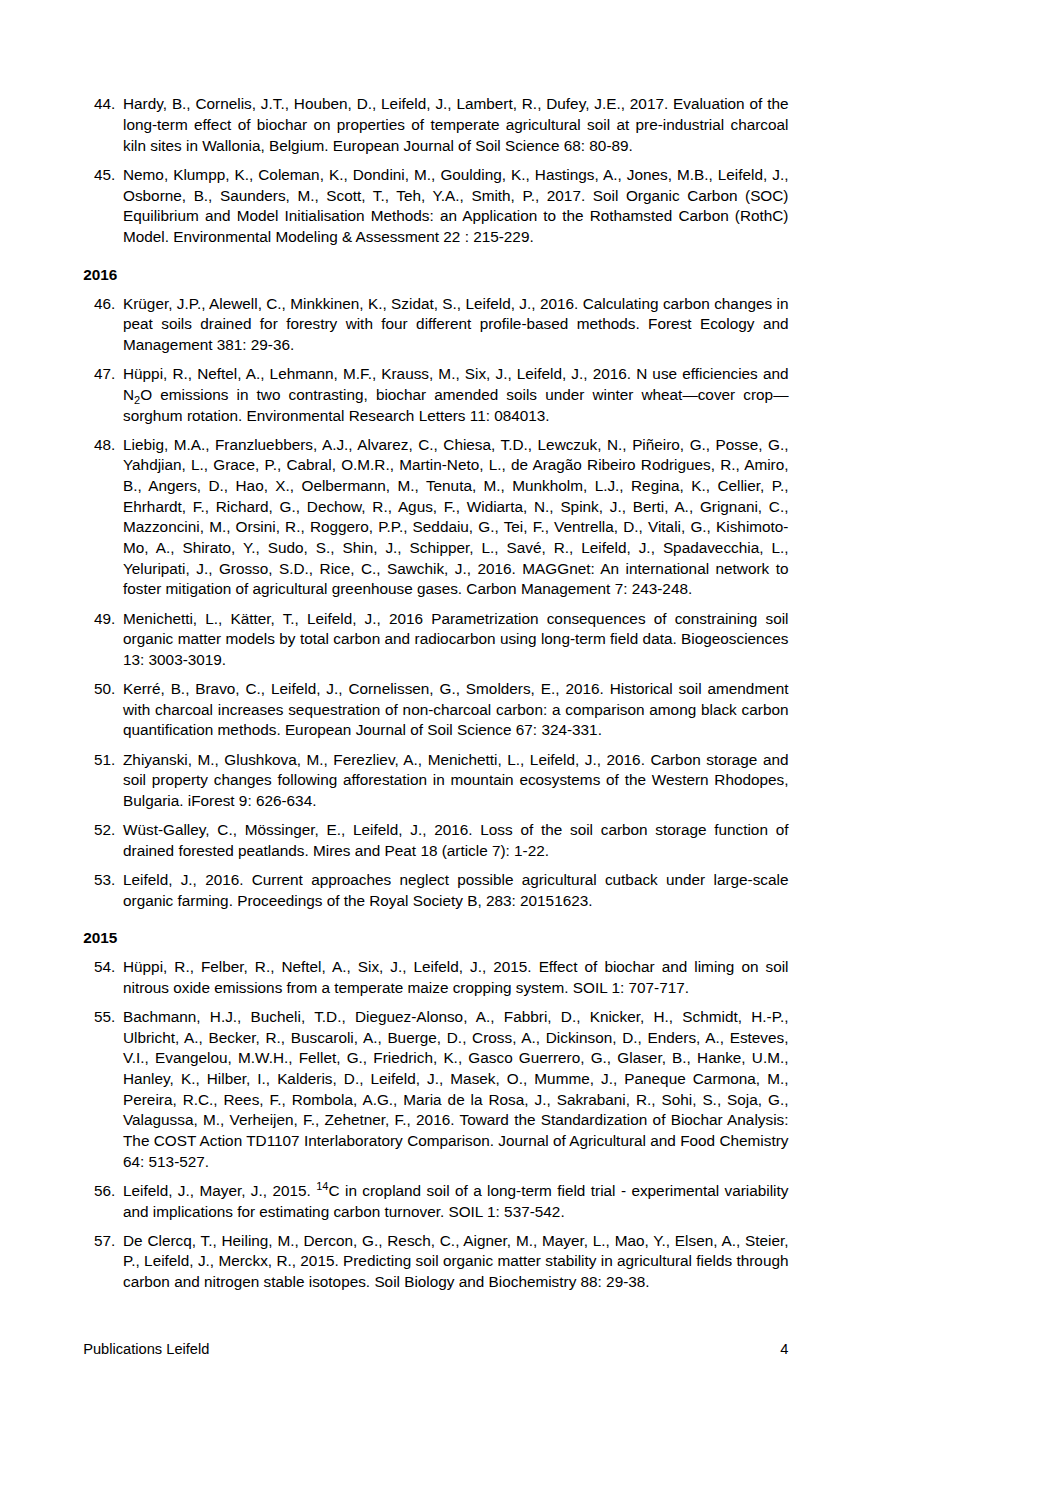44. Hardy, B., Cornelis, J.T., Houben, D., Leifeld, J., Lambert, R., Dufey, J.E., 2017. Evaluation of the long-term effect of biochar on properties of temperate agricultural soil at pre-industrial charcoal kiln sites in Wallonia, Belgium. European Journal of Soil Science 68: 80-89.
45. Nemo, Klumpp, K., Coleman, K., Dondini, M., Goulding, K., Hastings, A., Jones, M.B., Leifeld, J., Osborne, B., Saunders, M., Scott, T., Teh, Y.A., Smith, P., 2017. Soil Organic Carbon (SOC) Equilibrium and Model Initialisation Methods: an Application to the Rothamsted Carbon (RothC) Model. Environmental Modeling & Assessment 22 : 215-229.
2016
46. Krüger, J.P., Alewell, C., Minkkinen, K., Szidat, S., Leifeld, J., 2016. Calculating carbon changes in peat soils drained for forestry with four different profile-based methods. Forest Ecology and Management 381: 29-36.
47. Hüppi, R., Neftel, A., Lehmann, M.F., Krauss, M., Six, J., Leifeld, J., 2016. N use efficiencies and N2O emissions in two contrasting, biochar amended soils under winter wheat—cover crop—sorghum rotation. Environmental Research Letters 11: 084013.
48. Liebig, M.A., Franzluebbers, A.J., Alvarez, C., Chiesa, T.D., Lewczuk, N., Piñeiro, G., Posse, G., Yahdjian, L., Grace, P., Cabral, O.M.R., Martin-Neto, L., de Aragão Ribeiro Rodrigues, R., Amiro, B., Angers, D., Hao, X., Oelbermann, M., Tenuta, M., Munkholm, L.J., Regina, K., Cellier, P., Ehrhardt, F., Richard, G., Dechow, R., Agus, F., Widiarta, N., Spink, J., Berti, A., Grignani, C., Mazzoncini, M., Orsini, R., Roggero, P.P., Seddaiu, G., Tei, F., Ventrella, D., Vitali, G., Kishimoto-Mo, A., Shirato, Y., Sudo, S., Shin, J., Schipper, L., Savé, R., Leifeld, J., Spadavecchia, L., Yeluripati, J., Grosso, S.D., Rice, C., Sawchik, J., 2016. MAGGnet: An international network to foster mitigation of agricultural greenhouse gases. Carbon Management 7: 243-248.
49. Menichetti, L., Kätter, T., Leifeld, J., 2016 Parametrization consequences of constraining soil organic matter models by total carbon and radiocarbon using long-term field data. Biogeosciences 13: 3003-3019.
50. Kerré, B., Bravo, C., Leifeld, J., Cornelissen, G., Smolders, E., 2016. Historical soil amendment with charcoal increases sequestration of non-charcoal carbon: a comparison among black carbon quantification methods. European Journal of Soil Science 67: 324-331.
51. Zhiyanski, M., Glushkova, M., Ferezliev, A., Menichetti, L., Leifeld, J., 2016. Carbon storage and soil property changes following afforestation in mountain ecosystems of the Western Rhodopes, Bulgaria. iForest 9: 626-634.
52. Wüst-Galley, C., Mössinger, E., Leifeld, J., 2016. Loss of the soil carbon storage function of drained forested peatlands. Mires and Peat 18 (article 7): 1-22.
53. Leifeld, J., 2016. Current approaches neglect possible agricultural cutback under large-scale organic farming. Proceedings of the Royal Society B, 283: 20151623.
2015
54. Hüppi, R., Felber, R., Neftel, A., Six, J., Leifeld, J., 2015. Effect of biochar and liming on soil nitrous oxide emissions from a temperate maize cropping system. SOIL 1: 707-717.
55. Bachmann, H.J., Bucheli, T.D., Dieguez-Alonso, A., Fabbri, D., Knicker, H., Schmidt, H.-P., Ulbricht, A., Becker, R., Buscaroli, A., Buerge, D., Cross, A., Dickinson, D., Enders, A., Esteves, V.I., Evangelou, M.W.H., Fellet, G., Friedrich, K., Gasco Guerrero, G., Glaser, B., Hanke, U.M., Hanley, K., Hilber, I., Kalderis, D., Leifeld, J., Masek, O., Mumme, J., Paneque Carmona, M., Pereira, R.C., Rees, F., Rombola, A.G., Maria de la Rosa, J., Sakrabani, R., Sohi, S., Soja, G., Valagussa, M., Verheijen, F., Zehetner, F., 2016. Toward the Standardization of Biochar Analysis: The COST Action TD1107 Interlaboratory Comparison. Journal of Agricultural and Food Chemistry 64: 513-527.
56. Leifeld, J., Mayer, J., 2015. 14C in cropland soil of a long-term field trial - experimental variability and implications for estimating carbon turnover. SOIL 1: 537-542.
57. De Clercq, T., Heiling, M., Dercon, G., Resch, C., Aigner, M., Mayer, L., Mao, Y., Elsen, A., Steier, P., Leifeld, J., Merckx, R., 2015. Predicting soil organic matter stability in agricultural fields through carbon and nitrogen stable isotopes. Soil Biology and Biochemistry 88: 29-38.
Publications Leifeld 4